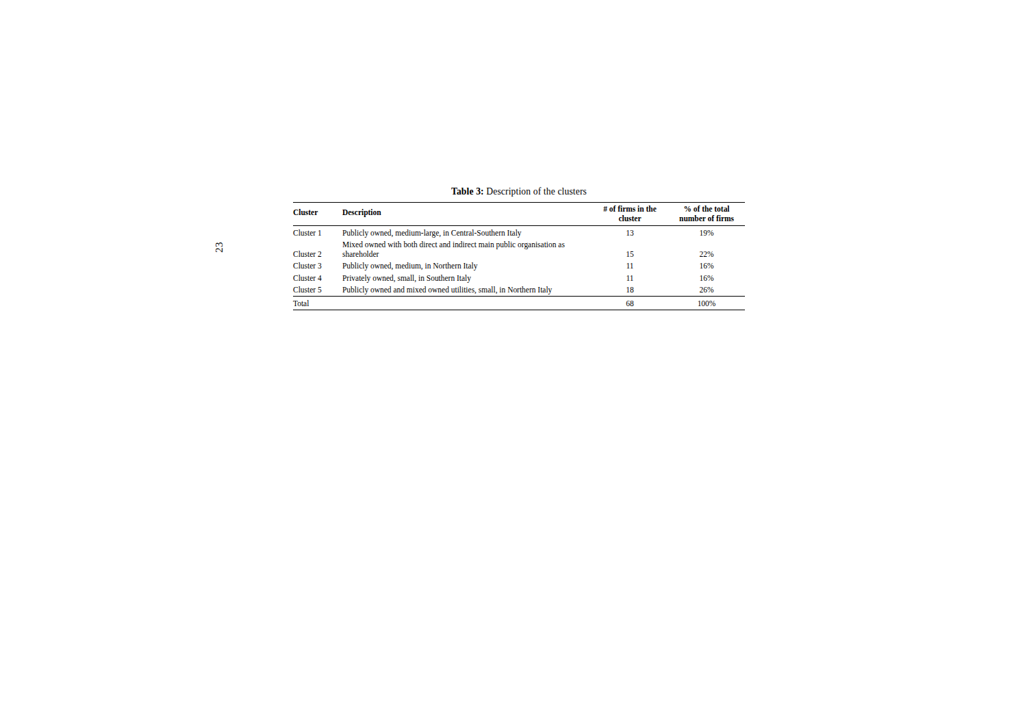23
Table 3: Description of the clusters
| Cluster | Description | # of firms in the cluster | % of the total number of firms |
| --- | --- | --- | --- |
| Cluster 1 | Publicly owned, medium-large, in Central-Southern Italy | 13 | 19% |
| Cluster 2 | Mixed owned with both direct and indirect main public organisation as shareholder | 15 | 22% |
| Cluster 3 | Publicly owned, medium, in Northern Italy | 11 | 16% |
| Cluster 4 | Privately owned, small, in Southern Italy | 11 | 16% |
| Cluster 5 | Publicly owned and mixed owned utilities, small, in Northern Italy | 18 | 26% |
| Total | | 68 | 100% |